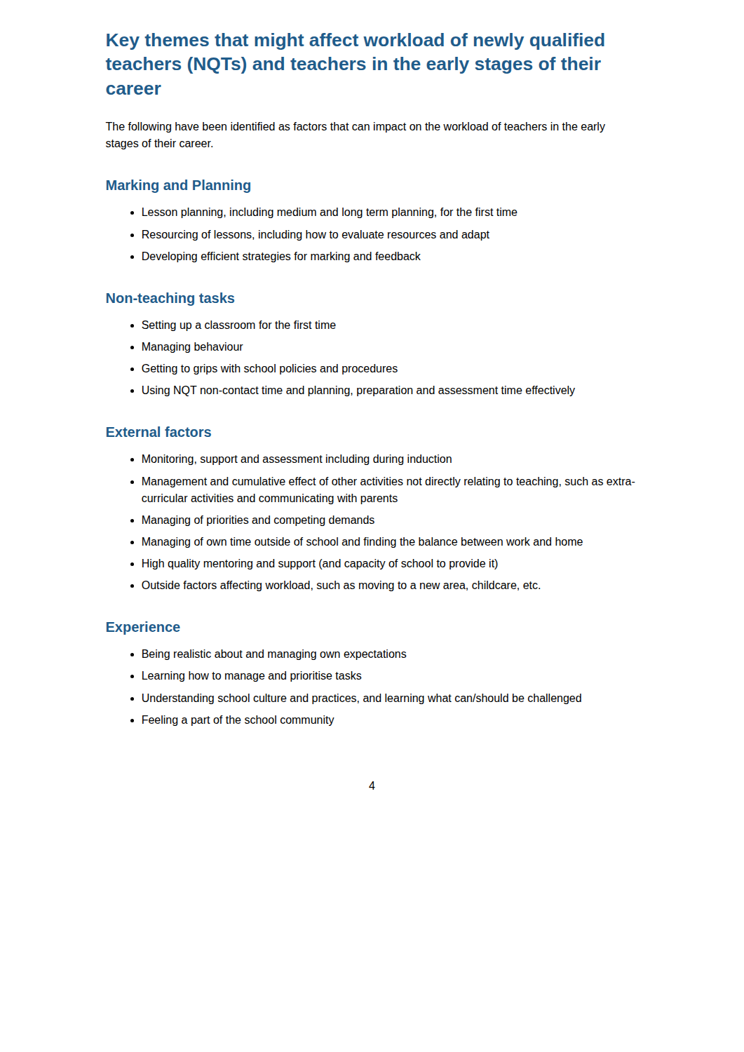Key themes that might affect workload of newly qualified teachers (NQTs) and teachers in the early stages of their career
The following have been identified as factors that can impact on the workload of teachers in the early stages of their career.
Marking and Planning
Lesson planning, including medium and long term planning, for the first time
Resourcing of lessons, including how to evaluate resources and adapt
Developing efficient strategies for marking and feedback
Non-teaching tasks
Setting up a classroom for the first time
Managing behaviour
Getting to grips with school policies and procedures
Using NQT non-contact time and planning, preparation and assessment time effectively
External factors
Monitoring, support and assessment including during induction
Management and cumulative effect of other activities not directly relating to teaching, such as extra-curricular activities and communicating with parents
Managing of priorities and competing demands
Managing of own time outside of school and finding the balance between work and home
High quality mentoring and support (and capacity of school to provide it)
Outside factors affecting workload, such as moving to a new area, childcare, etc.
Experience
Being realistic about and managing own expectations
Learning how to manage and prioritise tasks
Understanding school culture and practices, and learning what can/should be challenged
Feeling a part of the school community
4